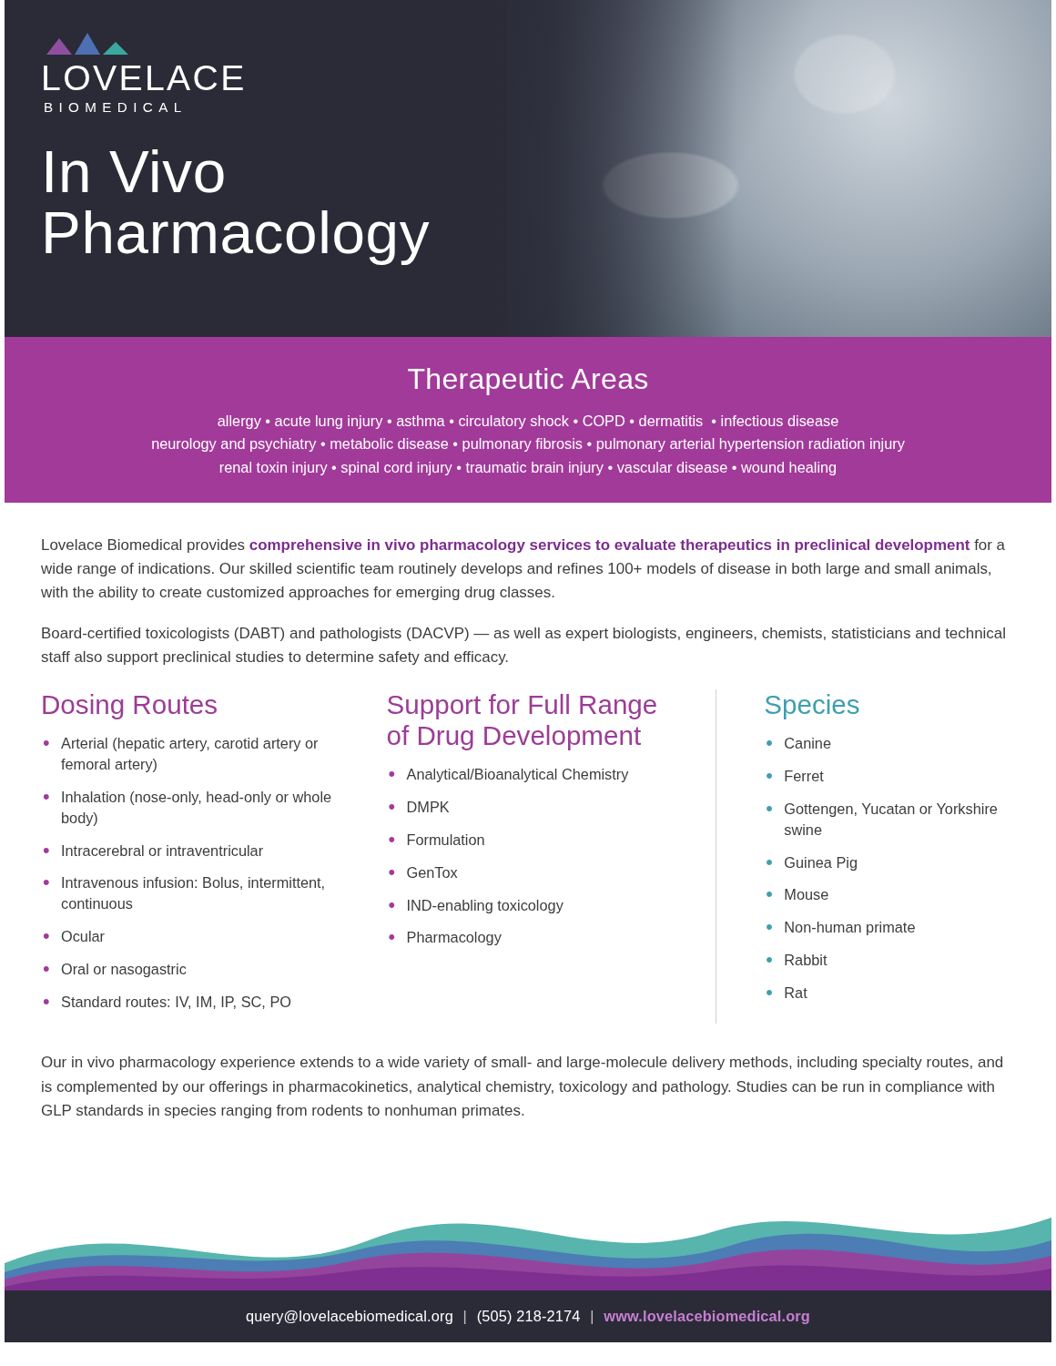LOVELACE
BIOMEDICAL
In Vivo Pharmacology
Therapeutic Areas
allergy • acute lung injury • asthma • circulatory shock • COPD • dermatitis • infectious disease
neurology and psychiatry • metabolic disease • pulmonary fibrosis • pulmonary arterial hypertension radiation injury
renal toxin injury • spinal cord injury • traumatic brain injury • vascular disease • wound healing
Lovelace Biomedical provides comprehensive in vivo pharmacology services to evaluate therapeutics in preclinical development for a wide range of indications. Our skilled scientific team routinely develops and refines 100+ models of disease in both large and small animals, with the ability to create customized approaches for emerging drug classes.
Board-certified toxicologists (DABT) and pathologists (DACVP) — as well as expert biologists, engineers, chemists, statisticians and technical staff also support preclinical studies to determine safety and efficacy.
Dosing Routes
Arterial (hepatic artery, carotid artery or femoral artery)
Inhalation (nose-only, head-only or whole body)
Intracerebral or intraventricular
Intravenous infusion: Bolus, intermittent, continuous
Ocular
Oral or nasogastric
Standard routes: IV, IM, IP, SC, PO
Support for Full Range
of Drug Development
Analytical/Bioanalytical Chemistry
DMPK
Formulation
GenTox
IND-enabling toxicology
Pharmacology
Species
Canine
Ferret
Gottengen, Yucatan or Yorkshire swine
Guinea Pig
Mouse
Non-human primate
Rabbit
Rat
Our in vivo pharmacology experience extends to a wide variety of small- and large-molecule delivery methods, including specialty routes, and is complemented by our offerings in pharmacokinetics, analytical chemistry, toxicology and pathology. Studies can be run in compliance with GLP standards in species ranging from rodents to nonhuman primates.
query@lovelacebiomedical.org | (505) 218-2174 | www.lovelacebiomedical.org